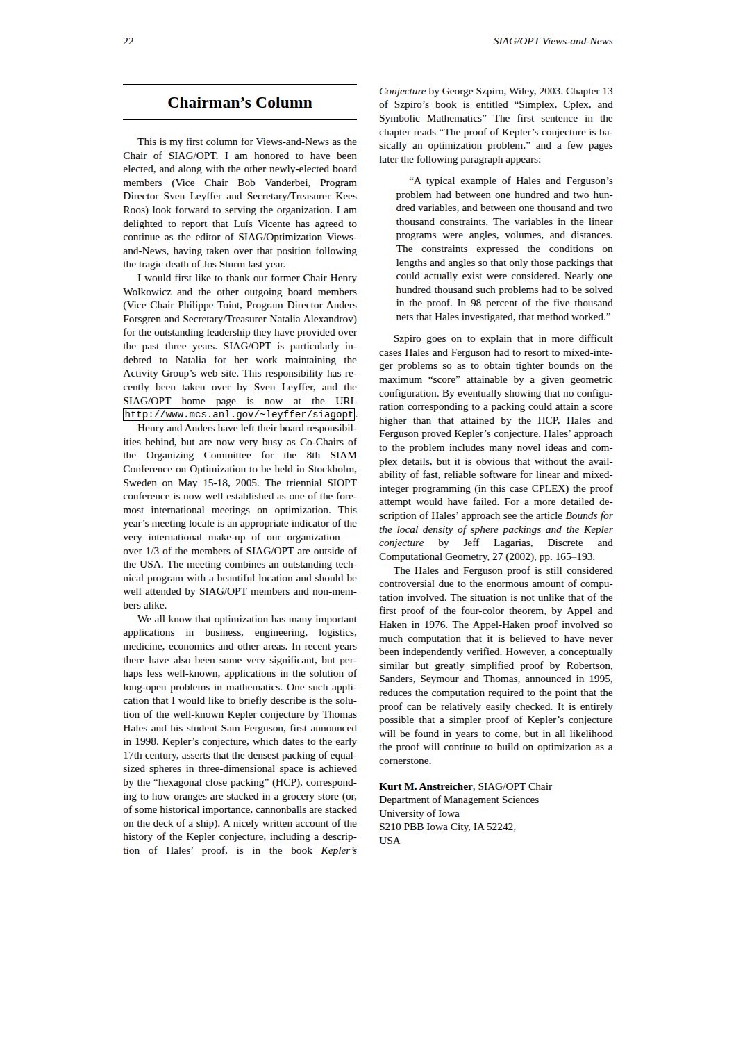22 SIAG/OPT Views-and-News
Chairman’s Column
This is my first column for Views-and-News as the Chair of SIAG/OPT. I am honored to have been elected, and along with the other newly-elected board members (Vice Chair Bob Vanderbei, Program Director Sven Leyffer and Secretary/Treasurer Kees Roos) look forward to serving the organization. I am delighted to report that Luís Vicente has agreed to continue as the editor of SIAG/Optimization Views-and-News, having taken over that position following the tragic death of Jos Sturm last year.
I would first like to thank our former Chair Henry Wolkowicz and the other outgoing board members (Vice Chair Philippe Toint, Program Director Anders Forsgren and Secretary/Treasurer Natalia Alexandrov) for the outstanding leadership they have provided over the past three years. SIAG/OPT is particularly indebted to Natalia for her work maintaining the Activity Group’s web site. This responsibility has recently been taken over by Sven Leyffer, and the SIAG/OPT home page is now at the URL http://www.mcs.anl.gov/~leyffer/siagopt.
Henry and Anders have left their board responsibilities behind, but are now very busy as Co-Chairs of the Organizing Committee for the 8th SIAM Conference on Optimization to be held in Stockholm, Sweden on May 15-18, 2005. The triennial SIOPT conference is now well established as one of the foremost international meetings on optimization. This year’s meeting locale is an appropriate indicator of the very international make-up of our organization — over 1/3 of the members of SIAG/OPT are outside of the USA. The meeting combines an outstanding technical program with a beautiful location and should be well attended by SIAG/OPT members and non-members alike.
We all know that optimization has many important applications in business, engineering, logistics, medicine, economics and other areas. In recent years there have also been some very significant, but perhaps less well-known, applications in the solution of long-open problems in mathematics. One such application that I would like to briefly describe is the solution of the well-known Kepler conjecture by Thomas Hales and his student Sam Ferguson, first announced in 1998. Kepler’s conjecture, which dates to the early 17th century, asserts that the densest packing of equal-sized spheres in three-dimensional space is achieved by the “hexagonal close packing” (HCP), corresponding to how oranges are stacked in a grocery store (or, of some historical importance, cannonballs are stacked on the deck of a ship). A nicely written account of the history of the Kepler conjecture, including a description of Hales’ proof, is in the book Kepler’s Conjecture by George Szpiro, Wiley, 2003. Chapter 13 of Szpiro’s book is entitled “Simplex, Cplex, and Symbolic Mathematics” The first sentence in the chapter reads “The proof of Kepler’s conjecture is basically an optimization problem,” and a few pages later the following paragraph appears:
“A typical example of Hales and Ferguson’s problem had between one hundred and two hundred variables, and between one thousand and two thousand constraints. The variables in the linear programs were angles, volumes, and distances. The constraints expressed the conditions on lengths and angles so that only those packings that could actually exist were considered. Nearly one hundred thousand such problems had to be solved in the proof. In 98 percent of the five thousand nets that Hales investigated, that method worked.”
Szpiro goes on to explain that in more difficult cases Hales and Ferguson had to resort to mixed-integer problems so as to obtain tighter bounds on the maximum “score” attainable by a given geometric configuration. By eventually showing that no configuration corresponding to a packing could attain a score higher than that attained by the HCP, Hales and Ferguson proved Kepler’s conjecture. Hales’ approach to the problem includes many novel ideas and complex details, but it is obvious that without the availability of fast, reliable software for linear and mixed-integer programming (in this case CPLEX) the proof attempt would have failed. For a more detailed description of Hales’ approach see the article Bounds for the local density of sphere packings and the Kepler conjecture by Jeff Lagarias, Discrete and Computational Geometry, 27 (2002), pp. 165–193.
The Hales and Ferguson proof is still considered controversial due to the enormous amount of computation involved. The situation is not unlike that of the first proof of the four-color theorem, by Appel and Haken in 1976. The Appel-Haken proof involved so much computation that it is believed to have never been independently verified. However, a conceptually similar but greatly simplified proof by Robertson, Sanders, Seymour and Thomas, announced in 1995, reduces the computation required to the point that the proof can be relatively easily checked. It is entirely possible that a simpler proof of Kepler’s conjecture will be found in years to come, but in all likelihood the proof will continue to build on optimization as a cornerstone.
Kurt M. Anstreicher, SIAG/OPT Chair
Department of Management Sciences
University of Iowa
S210 PBB Iowa City, IA 52242,
USA